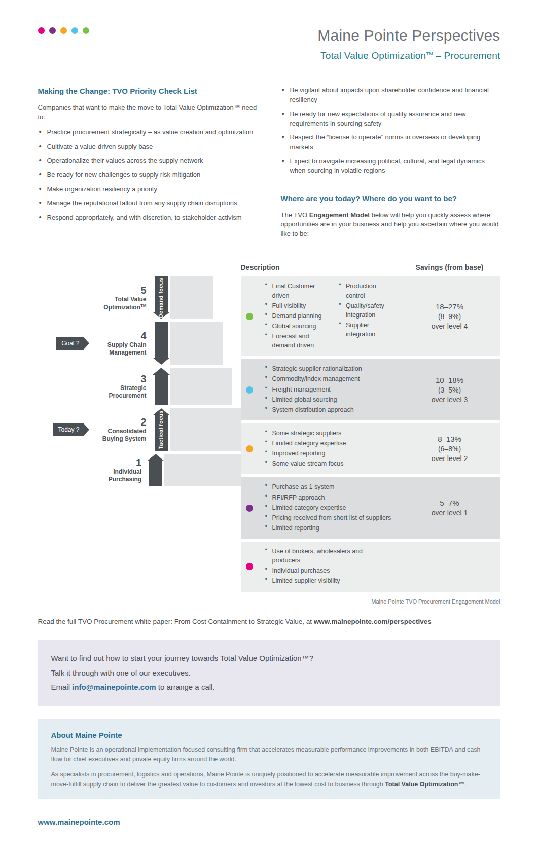Maine Pointe Perspectives
Total Value OptimizationTM – Procurement
Making the Change: TVO Priority Check List
Companies that want to make the move to Total Value Optimization™ need to:
Practice procurement strategically – as value creation and optimization
Cultivate a value-driven supply base
Operationalize their values across the supply network
Be ready for new challenges to supply risk mitigation
Make organization resiliency a priority
Manage the reputational fallout from any supply chain disruptions
Respond appropriately, and with discretion, to stakeholder activism
Be vigilant about impacts upon shareholder confidence and financial resiliency
Be ready for new expectations of quality assurance and new requirements in sourcing safety
Respect the “license to operate” norms in overseas or developing markets
Expect to navigate increasing political, cultural, and legal dynamics when sourcing in volatile regions
Where are you today? Where do you want to be?
The TVO Engagement Model below will help you quickly assess where opportunities are in your business and help you ascertain where you would like to be:
Description
Savings (from base)
5
Total Value
OptimizationTM
Demand focus
Goal ?
4
Supply Chain
Management
3
Strategic
Procurement
Today ?
2
Consolidated
Buying System
Tactical focus
1
Individual
Purchasing
Final Customer driven
Full visibility
Demand planning
Global sourcing
Forecast and demand driven
Production control
Quality/safety integration
Supplier integration
18–27%
(8–9%)
over level 4
Strategic supplier rationalization
Commodity/index management
Freight management
Limited global sourcing
System distribution approach
10–18%
(3–5%)
over level 3
Some strategic suppliers
Limited category expertise
Improved reporting
Some value stream focus
8–13%
(6–8%)
over level 2
Purchase as 1 system
RFI/RFP approach
Limited category expertise
Pricing received from short list of suppliers
Limited reporting
5–7%
over level 1
Use of brokers, wholesalers and producers
Individual purchases
Limited supplier visibility
Maine Pointe TVO Procurement Engagement Model
Read the full TVO Procurement white paper: From Cost Containment to Strategic Value, at www.mainepointe.com/perspectives
Want to find out how to start your journey towards Total Value Optimization™?
Talk it through with one of our executives.
Email info@mainepointe.com to arrange a call.
About Maine Pointe
Maine Pointe is an operational implementation focused consulting firm that accelerates measurable performance improvements in both EBITDA and cash flow for chief executives and private equity firms around the world.
As specialists in procurement, logistics and operations, Maine Pointe is uniquely positioned to accelerate measurable improvement across the buy-make-move-fulfill supply chain to deliver the greatest value to customers and investors at the lowest cost to business through Total Value Optimization™.
www.mainepointe.com